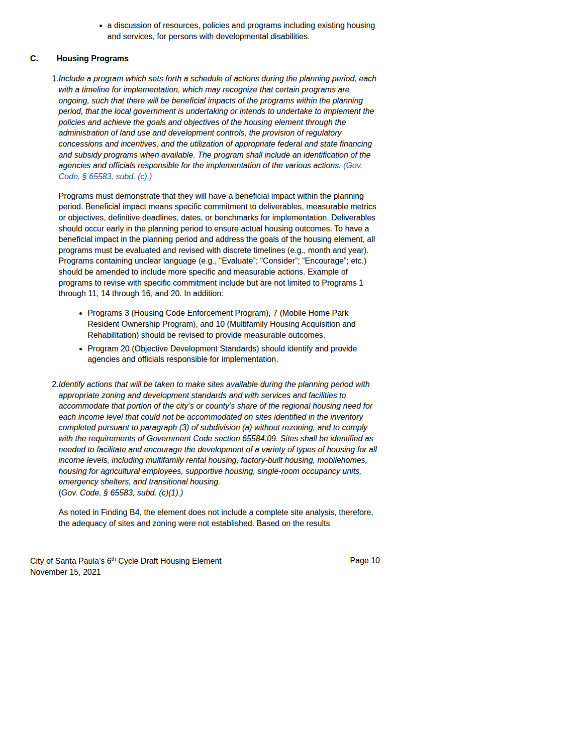a discussion of resources, policies and programs including existing housing and services, for persons with developmental disabilities.
C. Housing Programs
1.
Include a program which sets forth a schedule of actions during the planning period, each with a timeline for implementation, which may recognize that certain programs are ongoing, such that there will be beneficial impacts of the programs within the planning period, that the local government is undertaking or intends to undertake to implement the policies and achieve the goals and objectives of the housing element through the administration of land use and development controls, the provision of regulatory concessions and incentives, and the utilization of appropriate federal and state financing and subsidy programs when available. The program shall include an identification of the agencies and officials responsible for the implementation of the various actions. (Gov. Code, § 65583, subd. (c).)
Programs must demonstrate that they will have a beneficial impact within the planning period. Beneficial impact means specific commitment to deliverables, measurable metrics or objectives, definitive deadlines, dates, or benchmarks for implementation. Deliverables should occur early in the planning period to ensure actual housing outcomes. To have a beneficial impact in the planning period and address the goals of the housing element, all programs must be evaluated and revised with discrete timelines (e.g., month and year). Programs containing unclear language (e.g., “Evaluate”; “Consider”; “Encourage”; etc.) should be amended to include more specific and measurable actions. Example of programs to revise with specific commitment include but are not limited to Programs 1 through 11, 14 through 16, and 20. In addition:
Programs 3 (Housing Code Enforcement Program), 7 (Mobile Home Park Resident Ownership Program), and 10 (Multifamily Housing Acquisition and Rehabilitation) should be revised to provide measurable outcomes.
Program 20 (Objective Development Standards) should identify and provide agencies and officials responsible for implementation.
2.
Identify actions that will be taken to make sites available during the planning period with appropriate zoning and development standards and with services and facilities to accommodate that portion of the city’s or county’s share of the regional housing need for each income level that could not be accommodated on sites identified in the inventory completed pursuant to paragraph (3) of subdivision (a) without rezoning, and to comply with the requirements of Government Code section 65584.09. Sites shall be identified as needed to facilitate and encourage the development of a variety of types of housing for all income levels, including multifamily rental housing, factory-built housing, mobilehomes, housing for agricultural employees, supportive housing, single-room occupancy units, emergency shelters, and transitional housing.
(Gov. Code, § 65583, subd. (c)(1).)
As noted in Finding B4, the element does not include a complete site analysis, therefore, the adequacy of sites and zoning were not established. Based on the results
City of Santa Paula’s 6th Cycle Draft Housing Element
November 15, 2021
Page 10